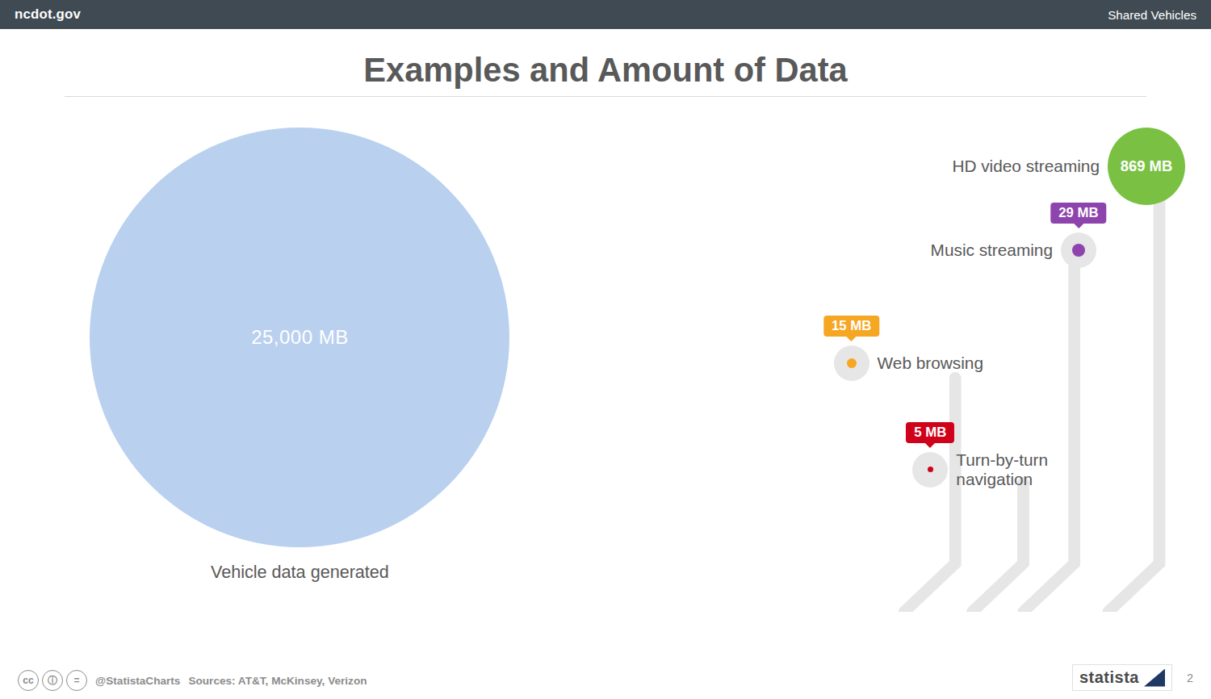ncdot.gov
Shared Vehicles
Examples and Amount of Data
25,000 MB
Vehicle data generated
HD video streaming
869 MB
Music streaming
29 MB
15 MB
Web browsing
5 MB
Turn-by-turn
navigation
cc
ⓘ
=
@StatistaCharts Sources: AT&T, McKinsey, Verizon
statista
2